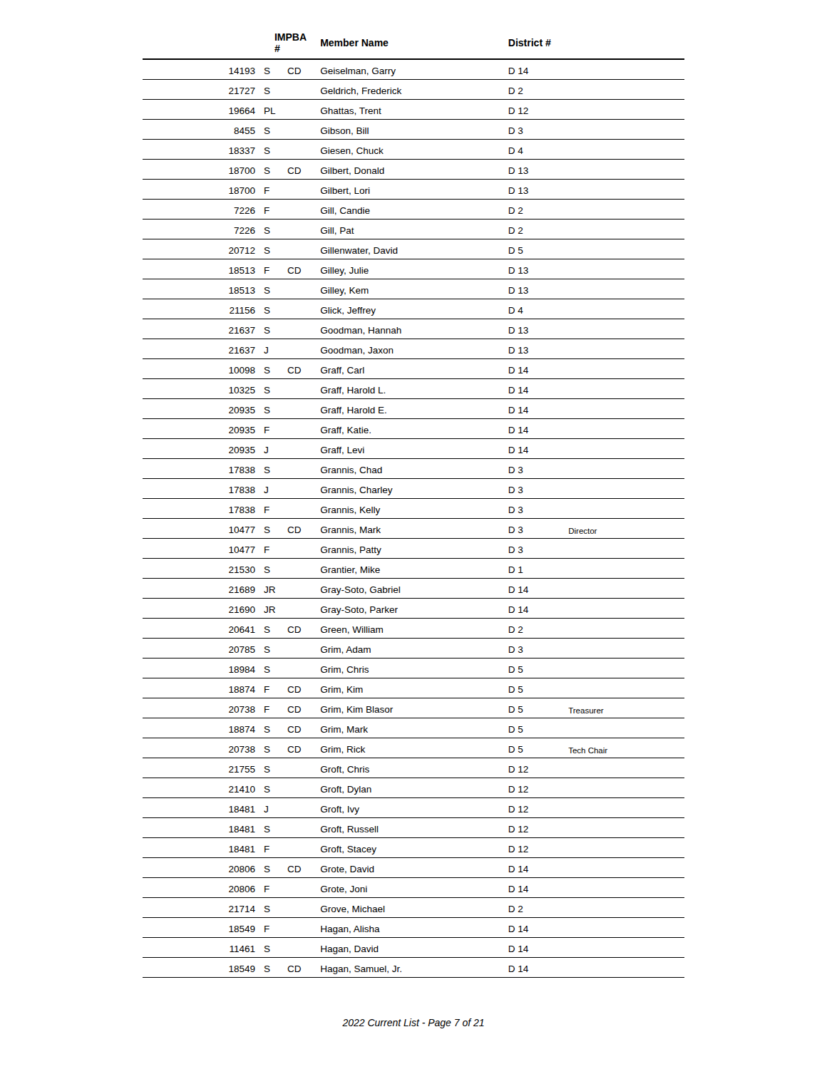| | IMPBA # | Member Name | District # |
| --- | --- | --- | --- |
| | 14193 | S | CD | Geiselman, Garry | D 14 | |
| | 21727 | S | | Geldrich, Frederick | D 2 | |
| | 19664 | PL | | Ghattas, Trent | D 12 | |
| | 8455 | S | | Gibson, Bill | D 3 | |
| | 18337 | S | | Giesen, Chuck | D 4 | |
| | 18700 | S | CD | Gilbert, Donald | D 13 | |
| | 18700 | F | | Gilbert, Lori | D 13 | |
| | 7226 | F | | Gill, Candie | D 2 | |
| | 7226 | S | | Gill, Pat | D 2 | |
| | 20712 | S | | Gillenwater, David | D 5 | |
| | 18513 | F | CD | Gilley, Julie | D 13 | |
| | 18513 | S | | Gilley, Kem | D 13 | |
| | 21156 | S | | Glick, Jeffrey | D 4 | |
| | 21637 | S | | Goodman, Hannah | D 13 | |
| | 21637 | J | | Goodman, Jaxon | D 13 | |
| | 10098 | S | CD | Graff, Carl | D 14 | |
| | 10325 | S | | Graff, Harold L. | D 14 | |
| | 20935 | S | | Graff, Harold E. | D 14 | |
| | 20935 | F | | Graff, Katie. | D 14 | |
| | 20935 | J | | Graff, Levi | D 14 | |
| | 17838 | S | | Grannis, Chad | D 3 | |
| | 17838 | J | | Grannis, Charley | D 3 | |
| | 17838 | F | | Grannis, Kelly | D 3 | |
| | 10477 | S | CD | Grannis, Mark | D 3 | Director |
| | 10477 | F | | Grannis, Patty | D 3 | |
| | 21530 | S | | Grantier, Mike | D 1 | |
| | 21689 | JR | | Gray-Soto, Gabriel | D 14 | |
| | 21690 | JR | | Gray-Soto, Parker | D 14 | |
| | 20641 | S | CD | Green, William | D 2 | |
| | 20785 | S | | Grim, Adam | D 3 | |
| | 18984 | S | | Grim, Chris | D 5 | |
| | 18874 | F | CD | Grim, Kim | D 5 | |
| | 20738 | F | CD | Grim, Kim Blasor | D 5 | Treasurer |
| | 18874 | S | CD | Grim, Mark | D 5 | |
| | 20738 | S | CD | Grim, Rick | D 5 | Tech Chair |
| | 21755 | S | | Groft, Chris | D 12 | |
| | 21410 | S | | Groft, Dylan | D 12 | |
| | 18481 | J | | Groft, Ivy | D 12 | |
| | 18481 | S | | Groft, Russell | D 12 | |
| | 18481 | F | | Groft, Stacey | D 12 | |
| | 20806 | S | CD | Grote, David | D 14 | |
| | 20806 | F | | Grote, Joni | D 14 | |
| | 21714 | S | | Grove, Michael | D 2 | |
| | 18549 | F | | Hagan, Alisha | D 14 | |
| | 11461 | S | | Hagan, David | D 14 | |
| | 18549 | S | CD | Hagan, Samuel, Jr. | D 14 | |
2022 Current List - Page 7 of 21